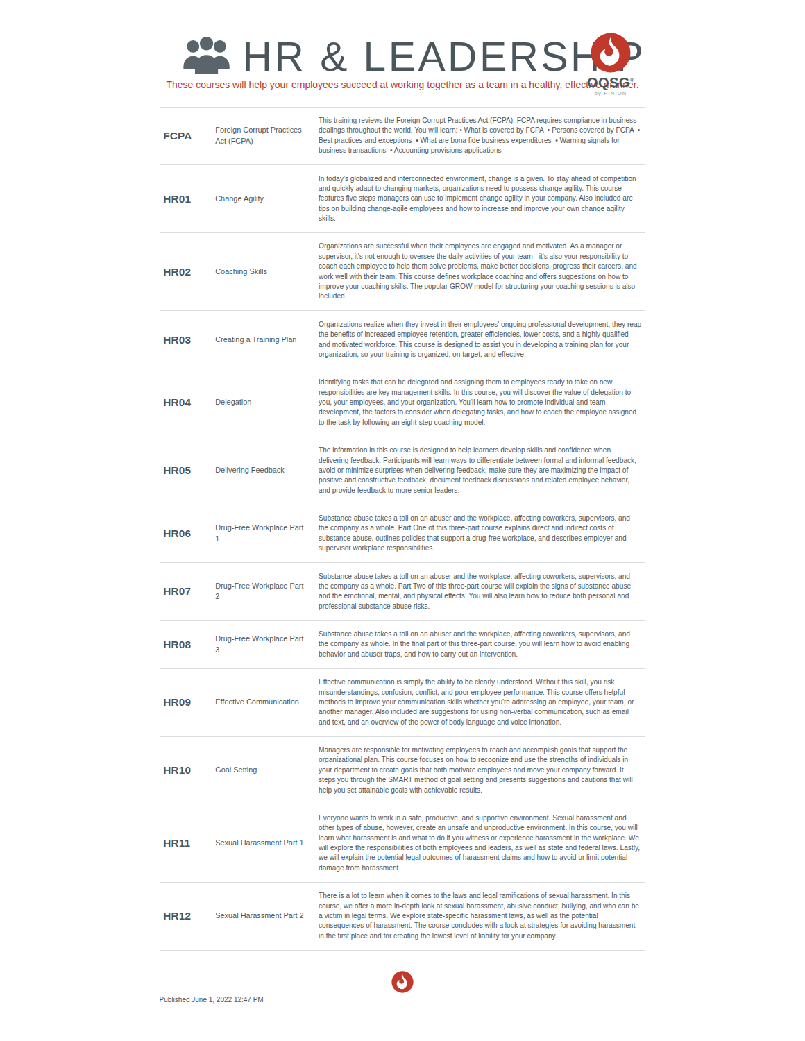OQSG®
by PINION
HR & LEADERSHIP
These courses will help your employees succeed at working together as a team in a healthy, effective manner.
| FCPA | Foreign Corrupt Practices Act (FCPA) | This training reviews the Foreign Corrupt Practices Act (FCPA). FCPA requires compliance in business dealings throughout the world. You will learn: • What is covered by FCPA • Persons covered by FCPA • Best practices and exceptions • What are bona fide business expenditures • Warning signals for business transactions • Accounting provisions applications |
| HR01 | Change Agility | In today's globalized and interconnected environment, change is a given. To stay ahead of competition and quickly adapt to changing markets, organizations need to possess change agility. This course features five steps managers can use to implement change agility in your company. Also included are tips on building change-agile employees and how to increase and improve your own change agility skills. |
| HR02 | Coaching Skills | Organizations are successful when their employees are engaged and motivated. As a manager or supervisor, it's not enough to oversee the daily activities of your team - it's also your responsibility to coach each employee to help them solve problems, make better decisions, progress their careers, and work well with their team. This course defines workplace coaching and offers suggestions on how to improve your coaching skills. The popular GROW model for structuring your coaching sessions is also included. |
| HR03 | Creating a Training Plan | Organizations realize when they invest in their employees' ongoing professional development, they reap the benefits of increased employee retention, greater efficiencies, lower costs, and a highly qualified and motivated workforce. This course is designed to assist you in developing a training plan for your organization, so your training is organized, on target, and effective. |
| HR04 | Delegation | Identifying tasks that can be delegated and assigning them to employees ready to take on new responsibilities are key management skills. In this course, you will discover the value of delegation to you, your employees, and your organization. You'll learn how to promote individual and team development, the factors to consider when delegating tasks, and how to coach the employee assigned to the task by following an eight-step coaching model. |
| HR05 | Delivering Feedback | The information in this course is designed to help learners develop skills and confidence when delivering feedback. Participants will learn ways to differentiate between formal and informal feedback, avoid or minimize surprises when delivering feedback, make sure they are maximizing the impact of positive and constructive feedback, document feedback discussions and related employee behavior, and provide feedback to more senior leaders. |
| HR06 | Drug-Free Workplace Part 1 | Substance abuse takes a toll on an abuser and the workplace, affecting coworkers, supervisors, and the company as a whole. Part One of this three-part course explains direct and indirect costs of substance abuse, outlines policies that support a drug-free workplace, and describes employer and supervisor workplace responsibilities. |
| HR07 | Drug-Free Workplace Part 2 | Substance abuse takes a toll on an abuser and the workplace, affecting coworkers, supervisors, and the company as a whole. Part Two of this three-part course will explain the signs of substance abuse and the emotional, mental, and physical effects. You will also learn how to reduce both personal and professional substance abuse risks. |
| HR08 | Drug-Free Workplace Part 3 | Substance abuse takes a toll on an abuser and the workplace, affecting coworkers, supervisors, and the company as whole. In the final part of this three-part course, you will learn how to avoid enabling behavior and abuser traps, and how to carry out an intervention. |
| HR09 | Effective Communication | Effective communication is simply the ability to be clearly understood. Without this skill, you risk misunderstandings, confusion, conflict, and poor employee performance. This course offers helpful methods to improve your communication skills whether you're addressing an employee, your team, or another manager. Also included are suggestions for using non-verbal communication, such as email and text, and an overview of the power of body language and voice intonation. |
| HR10 | Goal Setting | Managers are responsible for motivating employees to reach and accomplish goals that support the organizational plan. This course focuses on how to recognize and use the strengths of individuals in your department to create goals that both motivate employees and move your company forward. It steps you through the SMART method of goal setting and presents suggestions and cautions that will help you set attainable goals with achievable results. |
| HR11 | Sexual Harassment Part 1 | Everyone wants to work in a safe, productive, and supportive environment. Sexual harassment and other types of abuse, however, create an unsafe and unproductive environment. In this course, you will learn what harassment is and what to do if you witness or experience harassment in the workplace. We will explore the responsibilities of both employees and leaders, as well as state and federal laws. Lastly, we will explain the potential legal outcomes of harassment claims and how to avoid or limit potential damage from harassment. |
| HR12 | Sexual Harassment Part 2 | There is a lot to learn when it comes to the laws and legal ramifications of sexual harassment. In this course, we offer a more in-depth look at sexual harassment, abusive conduct, bullying, and who can be a victim in legal terms. We explore state-specific harassment laws, as well as the potential consequences of harassment. The course concludes with a look at strategies for avoiding harassment in the first place and for creating the lowest level of liability for your company. |
Published June 1, 2022 12:47 PM